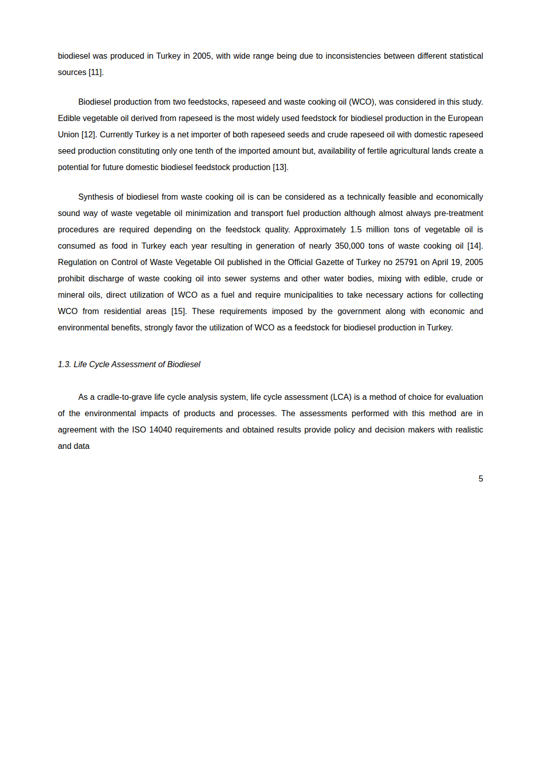biodiesel was produced in Turkey in 2005, with wide range being due to inconsistencies between different statistical sources [11].
Biodiesel production from two feedstocks, rapeseed and waste cooking oil (WCO), was considered in this study. Edible vegetable oil derived from rapeseed is the most widely used feedstock for biodiesel production in the European Union [12]. Currently Turkey is a net importer of both rapeseed seeds and crude rapeseed oil with domestic rapeseed seed production constituting only one tenth of the imported amount but, availability of fertile agricultural lands create a potential for future domestic biodiesel feedstock production [13].
Synthesis of biodiesel from waste cooking oil is can be considered as a technically feasible and economically sound way of waste vegetable oil minimization and transport fuel production although almost always pre-treatment procedures are required depending on the feedstock quality. Approximately 1.5 million tons of vegetable oil is consumed as food in Turkey each year resulting in generation of nearly 350,000 tons of waste cooking oil [14]. Regulation on Control of Waste Vegetable Oil published in the Official Gazette of Turkey no 25791 on April 19, 2005 prohibit discharge of waste cooking oil into sewer systems and other water bodies, mixing with edible, crude or mineral oils, direct utilization of WCO as a fuel and require municipalities to take necessary actions for collecting WCO from residential areas [15]. These requirements imposed by the government along with economic and environmental benefits, strongly favor the utilization of WCO as a feedstock for biodiesel production in Turkey.
1.3. Life Cycle Assessment of Biodiesel
As a cradle-to-grave life cycle analysis system, life cycle assessment (LCA) is a method of choice for evaluation of the environmental impacts of products and processes. The assessments performed with this method are in agreement with the ISO 14040 requirements and obtained results provide policy and decision makers with realistic and data
5